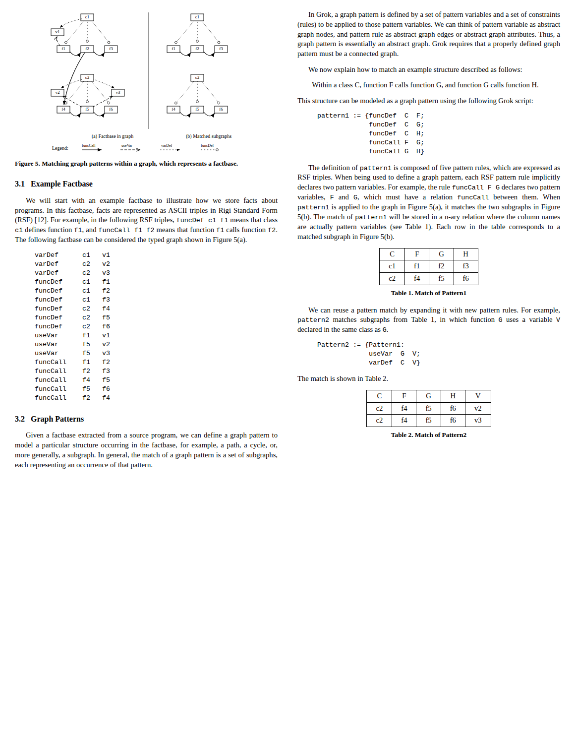c1 v1 f1 f2 f3 c2 v2 v3 f4 f5 f6 c1 f1 f2 f3 c2 f4 f5 f6 (a) Factbase in graph (b) Matched subgraphs Legend: funcCall useVar varDef funcDef
Figure 5. Matching graph patterns within a graph, which represents a factbase.
3.1 Example Factbase
We will start with an example factbase to illustrate how we store facts about programs. In this factbase, facts are represented as ASCII triples in Rigi Standard Form (RSF) [12]. For example, in the following RSF triples, funcDef c1 f1 means that class c1 defines function f1, and funcCall f1 f2 means that function f1 calls function f2. The following factbase can be considered the typed graph shown in Figure 5(a).
varDef      c1   v1
varDef      c2   v2
varDef      c2   v3
funcDef     c1   f1
funcDef     c1   f2
funcDef     c1   f3
funcDef     c2   f4
funcDef     c2   f5
funcDef     c2   f6
useVar      f1   v1
useVar      f5   v2
useVar      f5   v3
funcCall    f1   f2
funcCall    f2   f3
funcCall    f4   f5
funcCall    f5   f6
funcCall    f2   f4
3.2 Graph Patterns
Given a factbase extracted from a source program, we can define a graph pattern to model a particular structure occurring in the factbase, for example, a path, a cycle, or, more generally, a subgraph. In general, the match of a graph pattern is a set of subgraphs, each representing an occurrence of that pattern.
In Grok, a graph pattern is defined by a set of pattern variables and a set of constraints (rules) to be applied to those pattern variables. We can think of pattern variable as abstract graph nodes, and pattern rule as abstract graph edges or abstract graph attributes. Thus, a graph pattern is essentially an abstract graph. Grok requires that a properly defined graph pattern must be a connected graph.
We now explain how to match an example structure described as follows:
Within a class C, function F calls function G, and function G calls function H.
This structure can be modeled as a graph pattern using the following Grok script:
pattern1 := {funcDef  C  F;
             funcDef  C  G;
             funcDef  C  H;
             funcCall F  G;
             funcCall G  H}
The definition of pattern1 is composed of five pattern rules, which are expressed as RSF triples. When being used to define a graph pattern, each RSF pattern rule implicitly declares two pattern variables. For example, the rule funcCall F G declares two pattern variables, F and G, which must have a relation funcCall between them. When pattern1 is applied to the graph in Figure 5(a), it matches the two subgraphs in Figure 5(b). The match of pattern1 will be stored in a n-ary relation where the column names are actually pattern variables (see Table 1). Each row in the table corresponds to a matched subgraph in Figure 5(b).
| C | F | G | H |
| --- | --- | --- | --- |
| c1 | f1 | f2 | f3 |
| c2 | f4 | f5 | f6 |
Table 1. Match of Pattern1
We can reuse a pattern match by expanding it with new pattern rules. For example, pattern2 matches subgraphs from Table 1, in which function G uses a variable V declared in the same class as G.
Pattern2 := {Pattern1:
             useVar  G  V;
             varDef  C  V}
The match is shown in Table 2.
| C | F | G | H | V |
| --- | --- | --- | --- | --- |
| c2 | f4 | f5 | f6 | v2 |
| c2 | f4 | f5 | f6 | v3 |
Table 2. Match of Pattern2